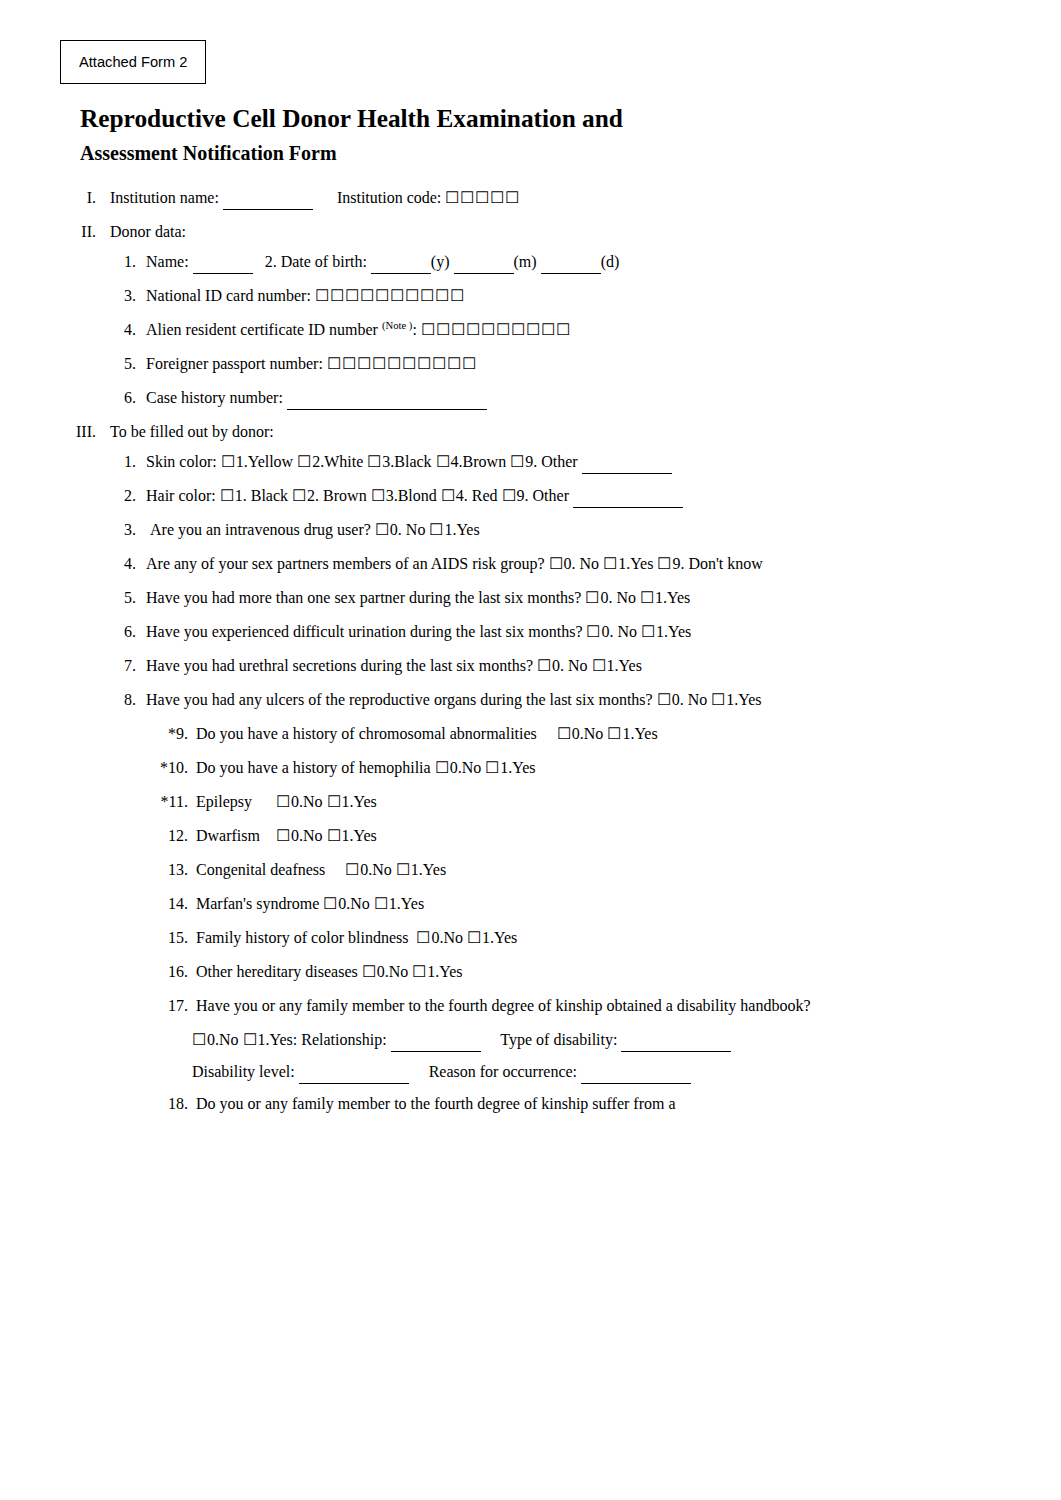Attached Form 2
Reproductive Cell Donor Health Examination and
Assessment Notification Form
Institution name: Institution code: ☐☐☐☐☐
Donor data:
Name: 2. Date of birth: (y) (m) (d)
National ID card number: ☐☐☐☐☐☐☐☐☐☐
Alien resident certificate ID number (Note ): ☐☐☐☐☐☐☐☐☐☐
Foreigner passport number: ☐☐☐☐☐☐☐☐☐☐
Case history number:
To be filled out by donor:
Skin color: ☐1.Yellow ☐2.White ☐3.Black ☐4.Brown ☐9. Other
Hair color: ☐1. Black ☐2. Brown ☐3.Blond ☐4. Red ☐9. Other
Are you an intravenous drug user? ☐0. No ☐1.Yes
Are any of your sex partners members of an AIDS risk group? ☐0. No ☐1.Yes ☐9. Don't know
Have you had more than one sex partner during the last six months? ☐0. No ☐1.Yes
Have you experienced difficult urination during the last six months? ☐0. No ☐1.Yes
Have you had urethral secretions during the last six months? ☐0. No ☐1.Yes
Have you had any ulcers of the reproductive organs during the last six months? ☐0. No ☐1.Yes
*9. Do you have a history of chromosomal abnormalities ☐0.No ☐1.Yes
*10. Do you have a history of hemophilia ☐0.No ☐1.Yes
*11. Epilepsy ☐0.No ☐1.Yes
12. Dwarfism ☐0.No ☐1.Yes
13. Congenital deafness ☐0.No ☐1.Yes
14. Marfan's syndrome ☐0.No ☐1.Yes
15. Family history of color blindness ☐0.No ☐1.Yes
16. Other hereditary diseases ☐0.No ☐1.Yes
17. Have you or any family member to the fourth degree of kinship obtained a disability handbook?
☐0.No ☐1.Yes: Relationship: Type of disability:
Disability level: Reason for occurrence:
18. Do you or any family member to the fourth degree of kinship suffer from a